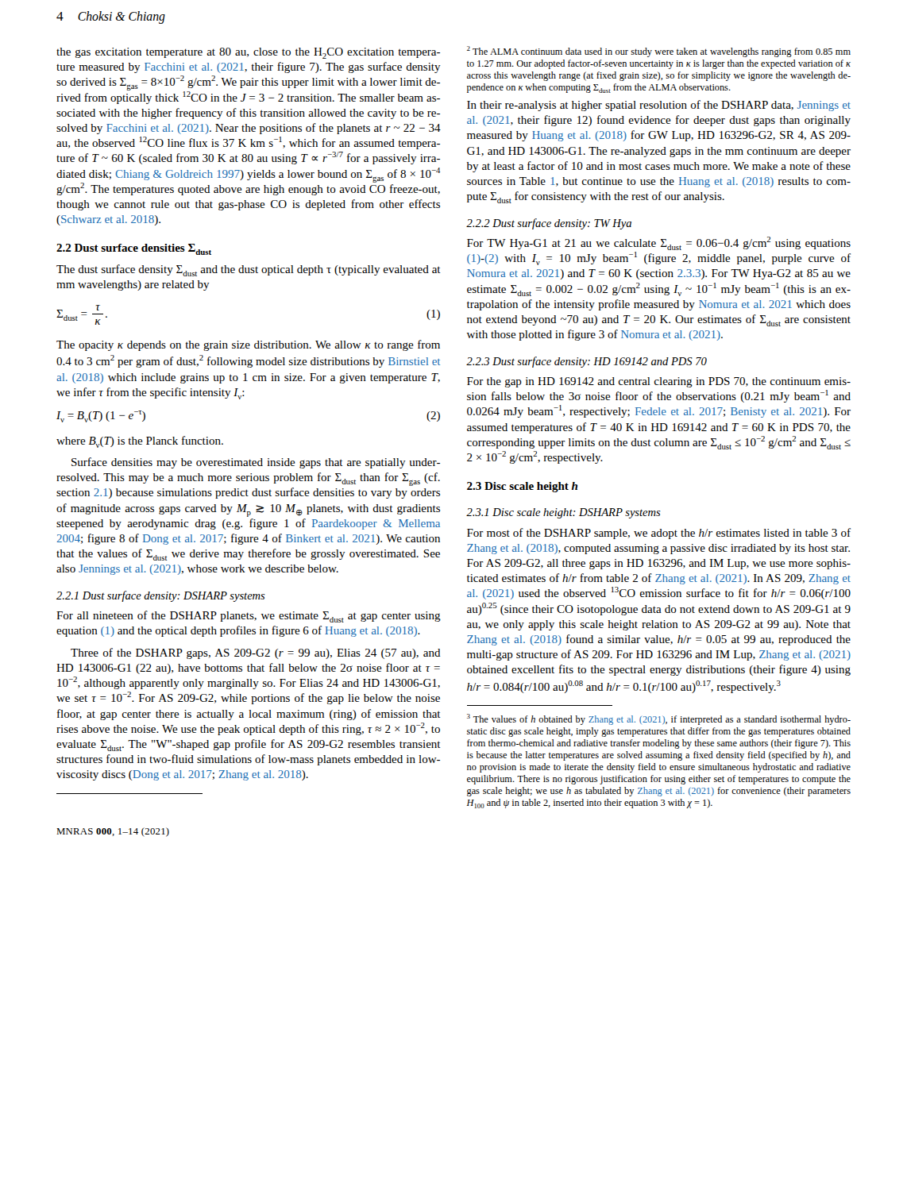4 Choksi & Chiang
the gas excitation temperature at 80 au, close to the H2CO excitation temperature measured by Facchini et al. (2021, their figure 7). The gas surface density so derived is Σgas = 8×10−2 g/cm2. We pair this upper limit with a lower limit derived from optically thick 12CO in the J = 3 − 2 transition. The smaller beam associated with the higher frequency of this transition allowed the cavity to be resolved by Facchini et al. (2021). Near the positions of the planets at r ~ 22 − 34 au, the observed 12CO line flux is 37 K km s−1, which for an assumed temperature of T ~ 60 K (scaled from 30 K at 80 au using T ∝ r−3/7 for a passively irradiated disk; Chiang & Goldreich 1997) yields a lower bound on Σgas of 8 × 10−4 g/cm2. The temperatures quoted above are high enough to avoid CO freeze-out, though we cannot rule out that gas-phase CO is depleted from other effects (Schwarz et al. 2018).
2.2 Dust surface densities Σdust
The dust surface density Σdust and the dust optical depth τ (typically evaluated at mm wavelengths) are related by
Σdust = τκ. (1)
The opacity κ depends on the grain size distribution. We allow κ to range from 0.4 to 3 cm2 per gram of dust,2 following model size distributions by Birnstiel et al. (2018) which include grains up to 1 cm in size. For a given temperature T, we infer τ from the specific intensity Iν:
Iν = Bν(T) (1 − e−τ) (2)
where Bν(T) is the Planck function.
Surface densities may be overestimated inside gaps that are spatially underresolved. This may be a much more serious problem for Σdust than for Σgas (cf. section 2.1) because simulations predict dust surface densities to vary by orders of magnitude across gaps carved by Mp ≳ 10 M⊕ planets, with dust gradients steepened by aerodynamic drag (e.g. figure 1 of Paardekooper & Mellema 2004; figure 8 of Dong et al. 2017; figure 4 of Binkert et al. 2021). We caution that the values of Σdust we derive may therefore be grossly overestimated. See also Jennings et al. (2021), whose work we describe below.
2.2.1 Dust surface density: DSHARP systems
For all nineteen of the DSHARP planets, we estimate Σdust at gap center using equation (1) and the optical depth profiles in figure 6 of Huang et al. (2018).
Three of the DSHARP gaps, AS 209-G2 (r = 99 au), Elias 24 (57 au), and HD 143006-G1 (22 au), have bottoms that fall below the 2σ noise floor at τ = 10−2, although apparently only marginally so. For Elias 24 and HD 143006-G1, we set τ = 10−2. For AS 209-G2, while portions of the gap lie below the noise floor, at gap center there is actually a local maximum (ring) of emission that rises above the noise. We use the peak optical depth of this ring, τ ≈ 2 × 10−2, to evaluate Σdust. The "W"-shaped gap profile for AS 209-G2 resembles transient structures found in two-fluid simulations of low-mass planets embedded in low-viscosity discs (Dong et al. 2017; Zhang et al. 2018).
2 The ALMA continuum data used in our study were taken at wavelengths ranging from 0.85 mm to 1.27 mm. Our adopted factor-of-seven uncertainty in κ is larger than the expected variation of κ across this wavelength range (at fixed grain size), so for simplicity we ignore the wavelength dependence on κ when computing Σdust from the ALMA observations.
In their re-analysis at higher spatial resolution of the DSHARP data, Jennings et al. (2021, their figure 12) found evidence for deeper dust gaps than originally measured by Huang et al. (2018) for GW Lup, HD 163296-G2, SR 4, AS 209-G1, and HD 143006-G1. The re-analyzed gaps in the mm continuum are deeper by at least a factor of 10 and in most cases much more. We make a note of these sources in Table 1, but continue to use the Huang et al. (2018) results to compute Σdust for consistency with the rest of our analysis.
2.2.2 Dust surface density: TW Hya
For TW Hya-G1 at 21 au we calculate Σdust = 0.06−0.4 g/cm2 using equations (1)-(2) with Iν = 10 mJy beam−1 (figure 2, middle panel, purple curve of Nomura et al. 2021) and T = 60 K (section 2.3.3). For TW Hya-G2 at 85 au we estimate Σdust = 0.002 − 0.02 g/cm2 using Iν ~ 10−1 mJy beam−1 (this is an extrapolation of the intensity profile measured by Nomura et al. 2021 which does not extend beyond ~70 au) and T = 20 K. Our estimates of Σdust are consistent with those plotted in figure 3 of Nomura et al. (2021).
2.2.3 Dust surface density: HD 169142 and PDS 70
For the gap in HD 169142 and central clearing in PDS 70, the continuum emission falls below the 3σ noise floor of the observations (0.21 mJy beam−1 and 0.0264 mJy beam−1, respectively; Fedele et al. 2017; Benisty et al. 2021). For assumed temperatures of T = 40 K in HD 169142 and T = 60 K in PDS 70, the corresponding upper limits on the dust column are Σdust ≤ 10−2 g/cm2 and Σdust ≤ 2 × 10−2 g/cm2, respectively.
2.3 Disc scale height h
2.3.1 Disc scale height: DSHARP systems
For most of the DSHARP sample, we adopt the h/r estimates listed in table 3 of Zhang et al. (2018), computed assuming a passive disc irradiated by its host star. For AS 209-G2, all three gaps in HD 163296, and IM Lup, we use more sophisticated estimates of h/r from table 2 of Zhang et al. (2021). In AS 209, Zhang et al. (2021) used the observed 13CO emission surface to fit for h/r = 0.06(r/100 au)0.25 (since their CO isotopologue data do not extend down to AS 209-G1 at 9 au, we only apply this scale height relation to AS 209-G2 at 99 au). Note that Zhang et al. (2018) found a similar value, h/r = 0.05 at 99 au, reproduced the multi-gap structure of AS 209. For HD 163296 and IM Lup, Zhang et al. (2021) obtained excellent fits to the spectral energy distributions (their figure 4) using h/r = 0.084(r/100 au)0.08 and h/r = 0.1(r/100 au)0.17, respectively.3
3 The values of h obtained by Zhang et al. (2021), if interpreted as a standard isothermal hydrostatic disc gas scale height, imply gas temperatures that differ from the gas temperatures obtained from thermo-chemical and radiative transfer modeling by these same authors (their figure 7). This is because the latter temperatures are solved assuming a fixed density field (specified by h), and no provision is made to iterate the density field to ensure simultaneous hydrostatic and radiative equilibrium. There is no rigorous justification for using either set of temperatures to compute the gas scale height; we use h as tabulated by Zhang et al. (2021) for convenience (their parameters H100 and ψ in table 2, inserted into their equation 3 with χ = 1).
MNRAS 000, 1–14 (2021)